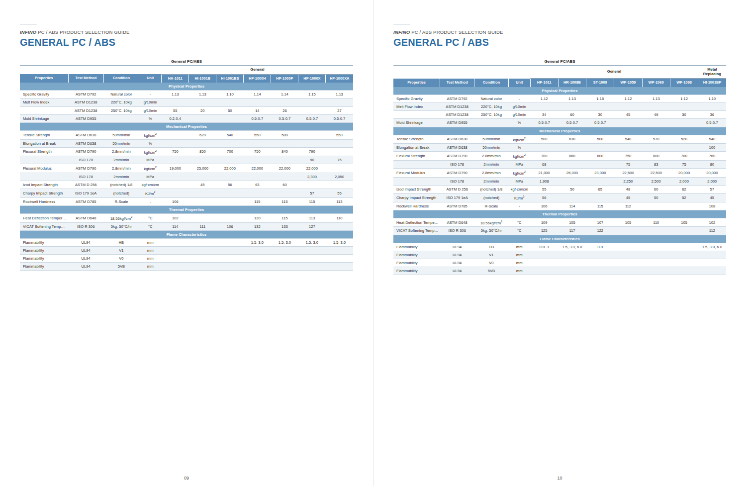INFINO PC / ABS PRODUCT SELECTION GUIDE
GENERAL PC / ABS
General PC/ABS
| | General |
| --- | --- |
| Properties | Test Method | Condition | Unit | HA-1011 | HI-1001B | HI-1001BS | HP-1000H | HP-1000P | HP-1000X | HP-1000XA |
| Physical Properties |
| Specific Gravity | ASTM D792 | Natural color | - | 1.13 | 1.13 | 1.10 | 1.14 | 1.14 | 1.15 | 1.13 |
| Melt Flow Index | ASTM D1238 | 220°C, 10kg | g/10min | | | | | | | |
| | ASTM D1238 | 250°C, 10kg | g/10min | 55 | 20 | 50 | 14 | 26 | | 27 |
| Mold Shrinkage | ASTM D955 | | % | 0.2-0.4 | | | 0.5-0.7 | 0.5-0.7 | 0.5-0.7 | 0.5-0.7 |
| Mechanical Properties |
| Tensile Strength | ASTM D638 | 50mm/min | kgf/cm 2 | | 620 | 540 | 550 | 580 | | 550 |
| Elongation at Break | ASTM D638 | 50mm/min | % | | | | | | | |
| Flexural Strength | ASTM D790 | 2.8mm/min | kgf/cm 2 | 750 | 850 | 700 | 750 | 840 | 790 | |
| | ISO 178 | 2mm/min | MPa | | | | | | 90 | 75 |
| Flexural Modulus | ASTM D790 | 2.8mm/min | kgf/cm 2 | 19,000 | 25,000 | 22,000 | 22,000 | 22,000 | 22,000 | |
| | ISO 178 | 2mm/min | MPa | | | | | | 2,300 | 2,050 |
| Izod Impact Strength | ASTM D 256 | (notched) 1/8 | kgf·cm/cm | | 45 | 56 | 63 | 60 | | |
| Charpy Impact Strength | ISO 179 1eA | (notched) | KJ/m 2 | | | | | | 57 | 55 |
| Rockwell Hardness | ASTM D785 | R-Scale | - | 106 | | | 115 | 115 | 115 | 113 |
| Thermal Properties |
| Heat Deflection Temperature | ASTM D648 | 18.56kgf/cm 2 | °C | 102 | | | 120 | 115 | 113 | 110 |
| VICAT Softening Temperature | ISO R 306 | 5kg, 50°C/hr | °C | 114 | 111 | 106 | 132 | 133 | 127 | |
| Flame Characteristics |
| Flammability | UL94 | HB | mm | | | | 1.5, 3.0 | 1.5, 3.0 | 1.5, 3.0 | 1.5, 3.0 |
| Flammability | UL94 | V1 | mm | | | | | | | |
| Flammability | UL94 | V0 | mm | | | | | | | |
| Flammability | UL94 | 5VB | mm | | | | | | | |
09
INFINO PC / ABS PRODUCT SELECTION GUIDE
GENERAL PC / ABS
General PC/ABS
| | General | Metal Replacing |
| --- | --- | --- |
| Properties | Test Method | Condition | Unit | HP-1011 | HR-1008B | ST-1009 | WP-1059 | WP-1069 | WP-1098 | HI-1001BP |
| Physical Properties |
| Specific Gravity | ASTM D792 | Natural color | - | 1.12 | 1.13 | 1.15 | 1.12 | 1.13 | 1.12 | 1.10 |
| Melt Flow Index | ASTM D1238 | 220°C, 10kg | g/10min | | | | | | | |
| | ASTM D1238 | 250°C, 10kg | g/10min | 34 | 60 | 30 | 45 | 49 | 30 | 36 |
| Mold Shrinkage | ASTM D955 | | % | 0.5-0.7 | 0.5-0.7 | 0.5-0.7 | | | | 0.5-0.7 |
| Mechanical Properties |
| Tensile Strength | ASTM D638 | 50mm/min | kgf/cm 2 | 500 | 630 | 500 | 540 | 570 | 520 | 540 |
| Elongation at Break | ASTM D638 | 50mm/min | % | | | | | | | 100 |
| Flexural Strength | ASTM D790 | 2.8mm/min | kgf/cm 2 | 700 | 880 | 800 | 750 | 800 | 700 | 760 |
| | ISO 178 | 2mm/min | MPa | 68 | | | 75 | 83 | 75 | 80 |
| Flexural Modulus | ASTM D790 | 2.8mm/min | kgf/cm 2 | 21,000 | 26,000 | 23,000 | 22,500 | 22,500 | 20,000 | 20,000 |
| | ISO 178 | 2mm/min | MPa | 1.908 | | | 2,250 | 2,500 | 2,000 | 2,000 |
| Izod Impact Strength | ASTM D 256 | (notched) 1/8 | kgf·cm/cm | 55 | 50 | 65 | 48 | 60 | 62 | 57 |
| Charpy Impact Strength | ISO 179 1eA | (notched) | KJ/m 2 | 56 | | | 45 | 50 | 52 | 45 |
| Rockwell Hardness | ASTM D785 | R-Scale | - | 106 | 114 | 115 | 112 | | | 108 |
| Thermal Properties |
| Heat Deflection Temperature | ASTM D648 | 18.56kgf/cm 2 | °C | 109 | 105 | 107 | 105 | 110 | 105 | 102 |
| VICAT Softening Temperature | ISO R 306 | 5kg, 50°C/hr | °C | 125 | 117 | 122 | | | | 112 |
| Flame Characteristics |
| Flammability | UL94 | HB | mm | 0.8~3 | 1.5, 3.0, 6.0 | 0.8 | | | | 1.5, 3.0, 6.0 |
| Flammability | UL94 | V1 | mm | | | | | | | |
| Flammability | UL94 | V0 | mm | | | | | | | |
| Flammability | UL94 | 5VB | mm | | | | | | | |
10